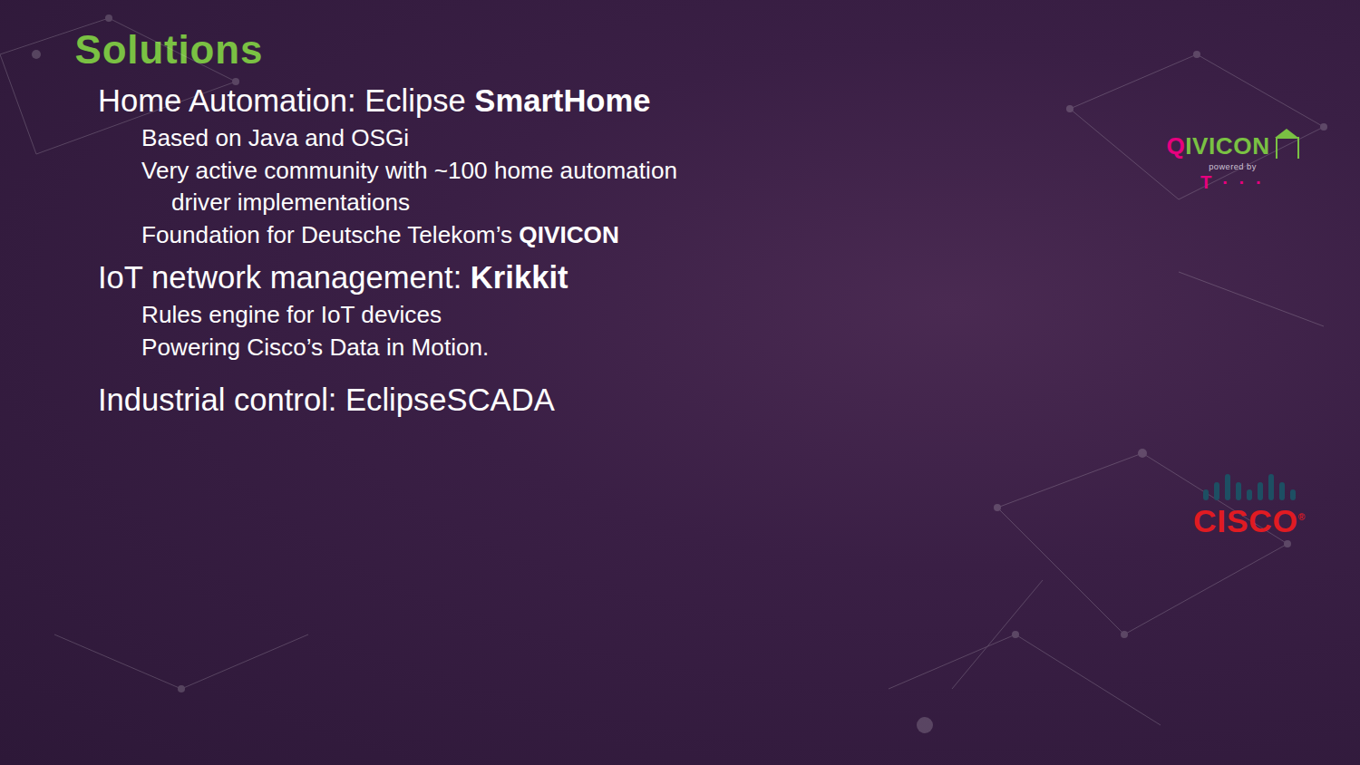Solutions
Home Automation: Eclipse SmartHome
Based on Java and OSGi
Very active community with ~100 home automationdriver implementations
Foundation for Deutsche Telekom’s QIVICON
IoT network management: Krikkit
Rules engine for IoT devices
Powering Cisco’s Data in Motion.
Industrial control: EclipseSCADA
QIVI CON
powered by
T · · ·
CISCO®